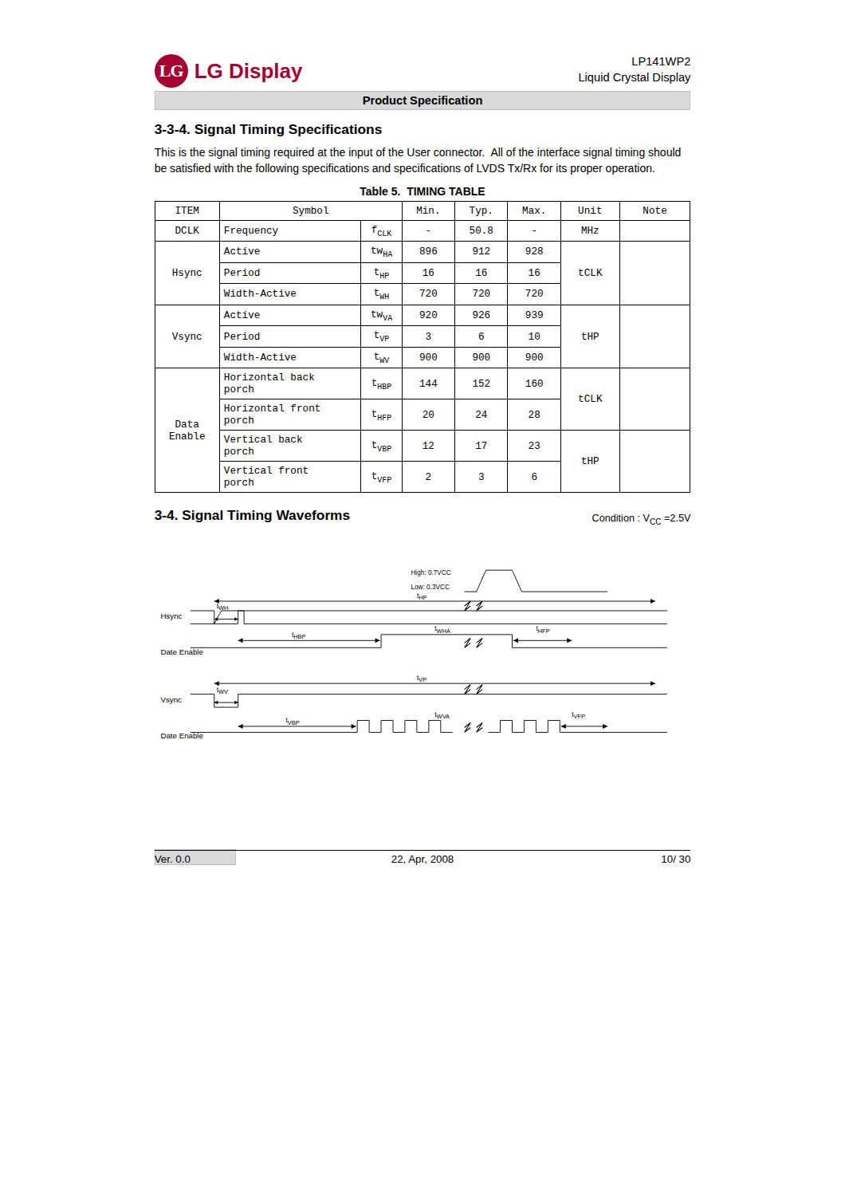LG
LG Display
LP141WP2
Liquid Crystal Display
Product Specification
3-3-4. Signal Timing Specifications
This is the signal timing required at the input of the User connector. All of the interface signal timing should be satisfied with the following specifications and specifications of LVDS Tx/Rx for its proper operation.
Table 5. TIMING TABLE
| ITEM | Symbol | Min. | Typ. | Max. | Unit | Note |
| --- | --- | --- | --- | --- | --- | --- |
| DCLK | Frequency | f CLK | - | 50.8 | - | MHz | |
| Hsync | Active | tw HA | 896 | 912 | 928 | tCLK | |
| Period | t HP | 16 | 16 | 16 |
| Width-Active | t WH | 720 | 720 | 720 |
| Vsync | Active | tw VA | 920 | 926 | 939 | tHP | |
| Period | t VP | 3 | 6 | 10 |
| Width-Active | t WV | 900 | 900 | 900 |
| Data Enable | Horizontal back porch | t HBP | 144 | 152 | 160 | tCLK | |
| Horizontal front porch | t HFP | 20 | 24 | 28 |
| Vertical back porch | t VBP | 12 | 17 | 23 | tHP | |
| Vertical front porch | t VFP | 2 | 3 | 6 |
3-4. Signal Timing Waveforms
Condition : VCC =2.5V
High: 0.7VCC Low: 0.3VCC Hsync tWH tHP Date Enable tHBP tWHA tHFP Vsync tWV tVP Date Enable tVBP tWVA tVFP
Ver. 0.0
22, Apr, 2008
10/ 30